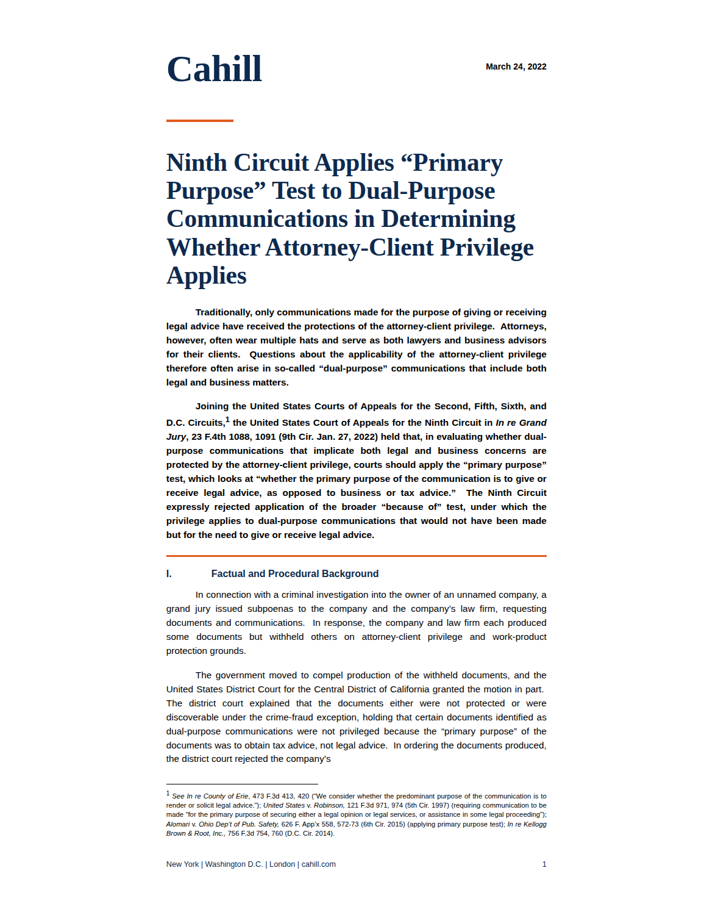Cahill
March 24, 2022
Ninth Circuit Applies “Primary Purpose” Test to Dual-Purpose Communications in Determining Whether Attorney-Client Privilege Applies
Traditionally, only communications made for the purpose of giving or receiving legal advice have received the protections of the attorney-client privilege. Attorneys, however, often wear multiple hats and serve as both lawyers and business advisors for their clients. Questions about the applicability of the attorney-client privilege therefore often arise in so-called “dual-purpose” communications that include both legal and business matters.
Joining the United States Courts of Appeals for the Second, Fifth, Sixth, and D.C. Circuits,1 the United States Court of Appeals for the Ninth Circuit in In re Grand Jury, 23 F.4th 1088, 1091 (9th Cir. Jan. 27, 2022) held that, in evaluating whether dual-purpose communications that implicate both legal and business concerns are protected by the attorney-client privilege, courts should apply the “primary purpose” test, which looks at “whether the primary purpose of the communication is to give or receive legal advice, as opposed to business or tax advice.” The Ninth Circuit expressly rejected application of the broader “because of” test, under which the privilege applies to dual-purpose communications that would not have been made but for the need to give or receive legal advice.
I. Factual and Procedural Background
In connection with a criminal investigation into the owner of an unnamed company, a grand jury issued subpoenas to the company and the company’s law firm, requesting documents and communications. In response, the company and law firm each produced some documents but withheld others on attorney-client privilege and work-product protection grounds.
The government moved to compel production of the withheld documents, and the United States District Court for the Central District of California granted the motion in part. The district court explained that the documents either were not protected or were discoverable under the crime-fraud exception, holding that certain documents identified as dual-purpose communications were not privileged because the “primary purpose” of the documents was to obtain tax advice, not legal advice. In ordering the documents produced, the district court rejected the company’s
1 See In re County of Erie, 473 F.3d 413, 420 (“We consider whether the predominant purpose of the communication is to render or solicit legal advice.”); United States v. Robinson, 121 F.3d 971, 974 (5th Cir. 1997) (requiring communication to be made “for the primary purpose of securing either a legal opinion or legal services, or assistance in some legal proceeding”); Alomari v. Ohio Dep’t of Pub. Safety, 626 F. App’x 558, 572-73 (6th Cir. 2015) (applying primary purpose test); In re Kellogg Brown & Root, Inc., 756 F.3d 754, 760 (D.C. Cir. 2014).
New York | Washington D.C. | London | cahill.com
1